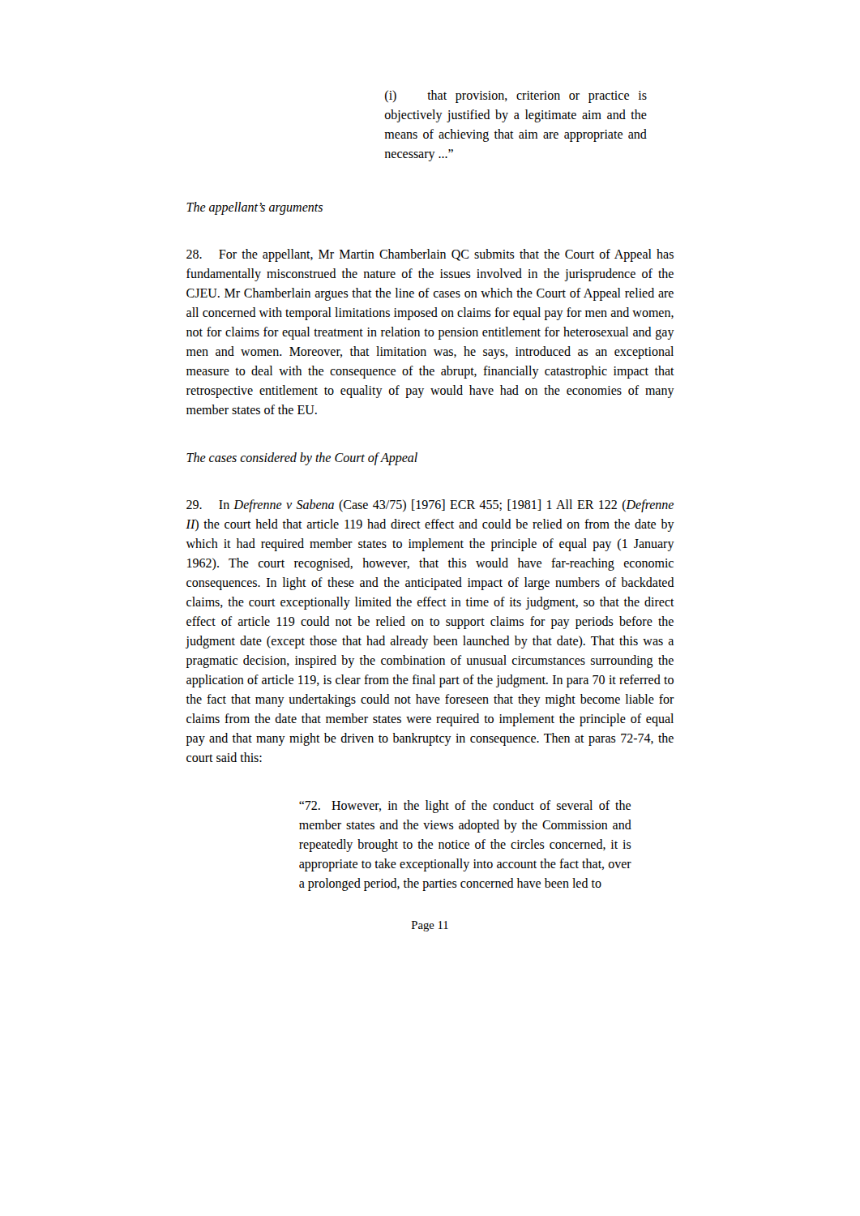(i) that provision, criterion or practice is objectively justified by a legitimate aim and the means of achieving that aim are appropriate and necessary ...”
The appellant’s arguments
28. For the appellant, Mr Martin Chamberlain QC submits that the Court of Appeal has fundamentally misconstrued the nature of the issues involved in the jurisprudence of the CJEU. Mr Chamberlain argues that the line of cases on which the Court of Appeal relied are all concerned with temporal limitations imposed on claims for equal pay for men and women, not for claims for equal treatment in relation to pension entitlement for heterosexual and gay men and women. Moreover, that limitation was, he says, introduced as an exceptional measure to deal with the consequence of the abrupt, financially catastrophic impact that retrospective entitlement to equality of pay would have had on the economies of many member states of the EU.
The cases considered by the Court of Appeal
29. In Defrenne v Sabena (Case 43/75) [1976] ECR 455; [1981] 1 All ER 122 (Defrenne II) the court held that article 119 had direct effect and could be relied on from the date by which it had required member states to implement the principle of equal pay (1 January 1962). The court recognised, however, that this would have far-reaching economic consequences. In light of these and the anticipated impact of large numbers of backdated claims, the court exceptionally limited the effect in time of its judgment, so that the direct effect of article 119 could not be relied on to support claims for pay periods before the judgment date (except those that had already been launched by that date). That this was a pragmatic decision, inspired by the combination of unusual circumstances surrounding the application of article 119, is clear from the final part of the judgment. In para 70 it referred to the fact that many undertakings could not have foreseen that they might become liable for claims from the date that member states were required to implement the principle of equal pay and that many might be driven to bankruptcy in consequence. Then at paras 72-74, the court said this:
“72. However, in the light of the conduct of several of the member states and the views adopted by the Commission and repeatedly brought to the notice of the circles concerned, it is appropriate to take exceptionally into account the fact that, over a prolonged period, the parties concerned have been led to
Page 11